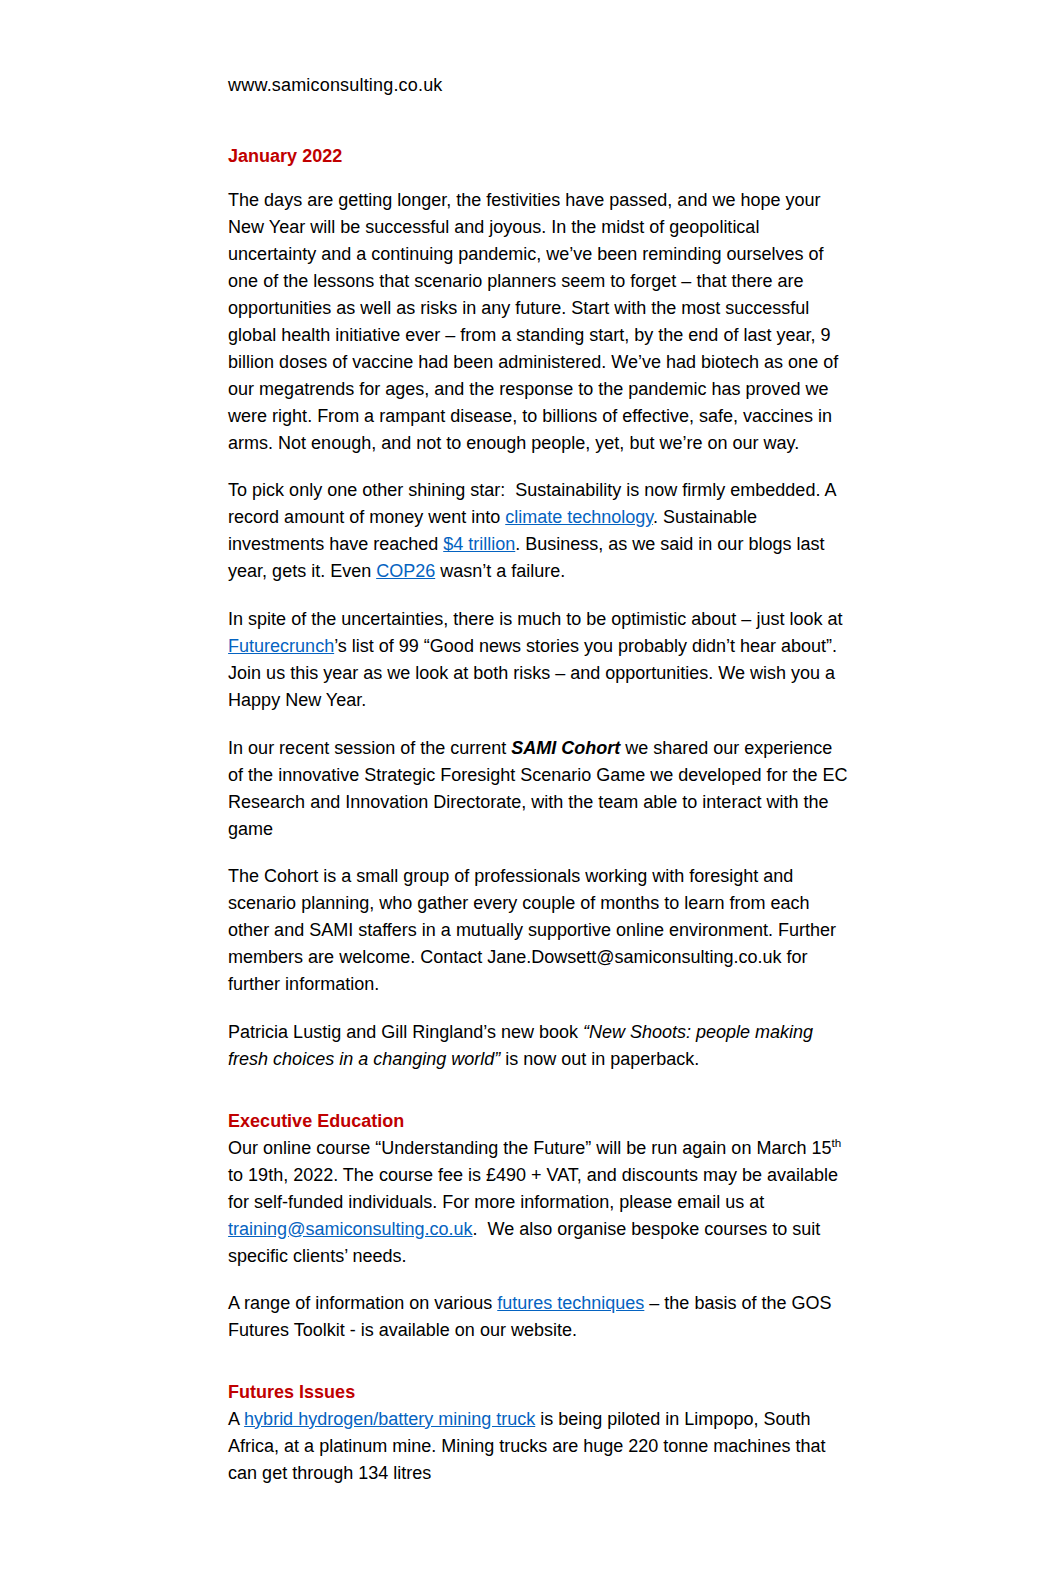www.samiconsulting.co.uk
January 2022
The days are getting longer, the festivities have passed, and we hope your New Year will be successful and joyous. In the midst of geopolitical uncertainty and a continuing pandemic, we’ve been reminding ourselves of one of the lessons that scenario planners seem to forget – that there are opportunities as well as risks in any future. Start with the most successful global health initiative ever – from a standing start, by the end of last year, 9 billion doses of vaccine had been administered. We’ve had biotech as one of our megatrends for ages, and the response to the pandemic has proved we were right. From a rampant disease, to billions of effective, safe, vaccines in arms. Not enough, and not to enough people, yet, but we’re on our way.
To pick only one other shining star: Sustainability is now firmly embedded. A record amount of money went into climate technology. Sustainable investments have reached $4 trillion. Business, as we said in our blogs last year, gets it. Even COP26 wasn’t a failure.
In spite of the uncertainties, there is much to be optimistic about – just look at Futurecrunch’s list of 99 “Good news stories you probably didn’t hear about”. Join us this year as we look at both risks – and opportunities. We wish you a Happy New Year.
In our recent session of the current SAMI Cohort we shared our experience of the innovative Strategic Foresight Scenario Game we developed for the EC Research and Innovation Directorate, with the team able to interact with the game
The Cohort is a small group of professionals working with foresight and scenario planning, who gather every couple of months to learn from each other and SAMI staffers in a mutually supportive online environment. Further members are welcome. Contact Jane.Dowsett@samiconsulting.co.uk for further information.
Patricia Lustig and Gill Ringland’s new book “New Shoots: people making fresh choices in a changing world” is now out in paperback.
Executive Education
Our online course “Understanding the Future” will be run again on March 15th to 19th, 2022. The course fee is £490 + VAT, and discounts may be available for self-funded individuals. For more information, please email us at training@samiconsulting.co.uk. We also organise bespoke courses to suit specific clients’ needs.
A range of information on various futures techniques – the basis of the GOS Futures Toolkit - is available on our website.
Futures Issues
A hybrid hydrogen/battery mining truck is being piloted in Limpopo, South Africa, at a platinum mine. Mining trucks are huge 220 tonne machines that can get through 134 litres